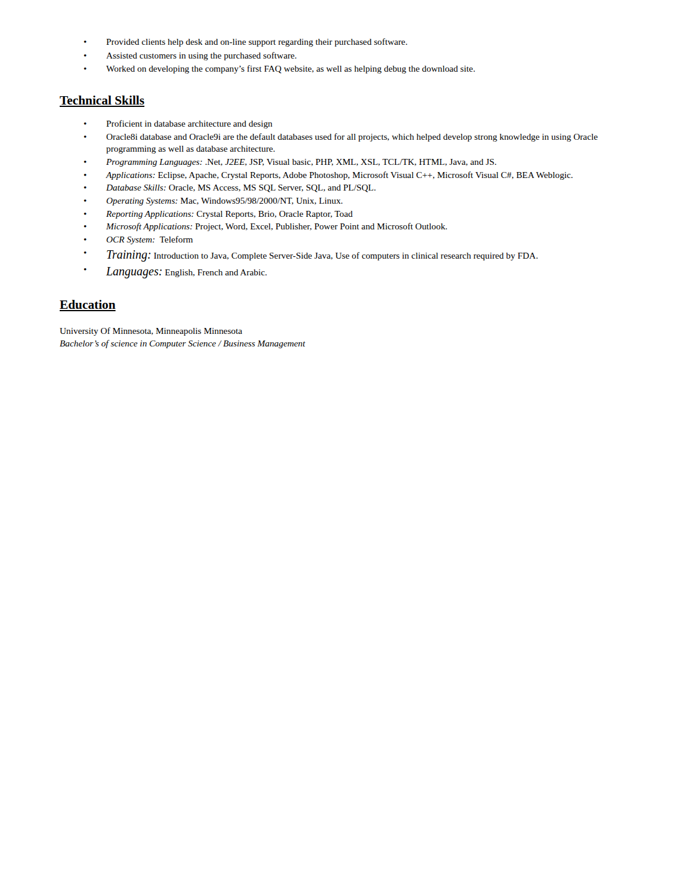Provided clients help desk and on-line support regarding their purchased software.
Assisted customers in using the purchased software.
Worked on developing the company’s first FAQ website, as well as helping debug the download site.
Technical Skills
Proficient in database architecture and design
Oracle8i database and Oracle9i are the default databases used for all projects, which helped develop strong knowledge in using Oracle programming as well as database architecture.
Programming Languages: .Net, J2EE, JSP, Visual basic, PHP, XML, XSL, TCL/TK, HTML, Java, and JS.
Applications: Eclipse, Apache, Crystal Reports, Adobe Photoshop, Microsoft Visual C++, Microsoft Visual C#, BEA Weblogic.
Database Skills: Oracle, MS Access, MS SQL Server, SQL, and PL/SQL.
Operating Systems: Mac, Windows95/98/2000/NT, Unix, Linux.
Reporting Applications: Crystal Reports, Brio, Oracle Raptor, Toad
Microsoft Applications: Project, Word, Excel, Publisher, Power Point and Microsoft Outlook.
OCR System: Teleform
Training: Introduction to Java, Complete Server-Side Java, Use of computers in clinical research required by FDA.
Languages: English, French and Arabic.
Education
University Of Minnesota, Minneapolis Minnesota
Bachelor’s of science in Computer Science / Business Management